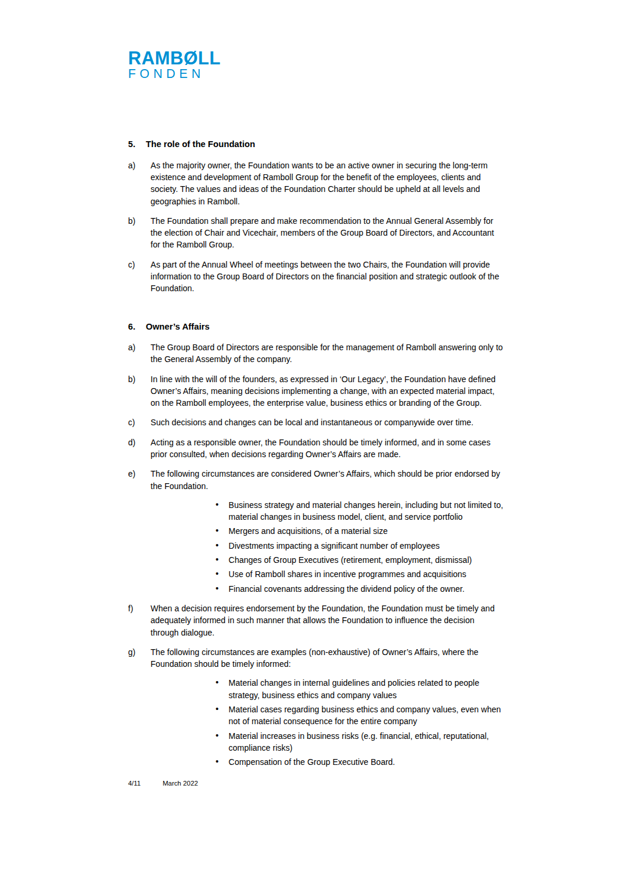RAMBØLL FONDEN
5. The role of the Foundation
a) As the majority owner, the Foundation wants to be an active owner in securing the long-term existence and development of Ramboll Group for the benefit of the employees, clients and society. The values and ideas of the Foundation Charter should be upheld at all levels and geographies in Ramboll.
b) The Foundation shall prepare and make recommendation to the Annual General Assembly for the election of Chair and Vicechair, members of the Group Board of Directors, and Accountant for the Ramboll Group.
c) As part of the Annual Wheel of meetings between the two Chairs, the Foundation will provide information to the Group Board of Directors on the financial position and strategic outlook of the Foundation.
6. Owner’s Affairs
a) The Group Board of Directors are responsible for the management of Ramboll answering only to the General Assembly of the company.
b) In line with the will of the founders, as expressed in ‘Our Legacy’, the Foundation have defined Owner’s Affairs, meaning decisions implementing a change, with an expected material impact, on the Ramboll employees, the enterprise value, business ethics or branding of the Group.
c) Such decisions and changes can be local and instantaneous or companywide over time.
d) Acting as a responsible owner, the Foundation should be timely informed, and in some cases prior consulted, when decisions regarding Owner’s Affairs are made.
e) The following circumstances are considered Owner’s Affairs, which should be prior endorsed by the Foundation.
Business strategy and material changes herein, including but not limited to, material changes in business model, client, and service portfolio
Mergers and acquisitions, of a material size
Divestments impacting a significant number of employees
Changes of Group Executives (retirement, employment, dismissal)
Use of Ramboll shares in incentive programmes and acquisitions
Financial covenants addressing the dividend policy of the owner.
f) When a decision requires endorsement by the Foundation, the Foundation must be timely and adequately informed in such manner that allows the Foundation to influence the decision through dialogue.
g) The following circumstances are examples (non-exhaustive) of Owner’s Affairs, where the Foundation should be timely informed:
Material changes in internal guidelines and policies related to people strategy, business ethics and company values
Material cases regarding business ethics and company values, even when not of material consequence for the entire company
Material increases in business risks (e.g. financial, ethical, reputational, compliance risks)
Compensation of the Group Executive Board.
4/11 March 2022